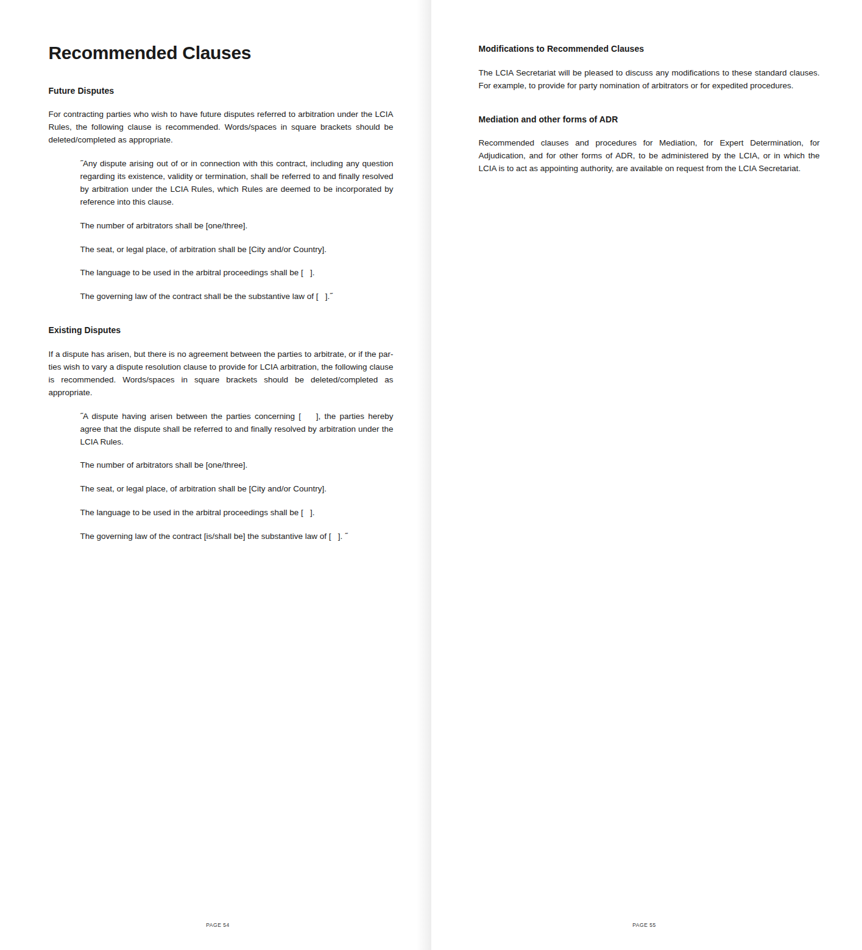Recommended Clauses
Future Disputes
For contracting parties who wish to have future disputes referred to arbitration under the LCIA Rules, the following clause is recommended. Words/spaces in square brackets should be deleted/completed as appropriate.
˝Any dispute arising out of or in connection with this contract, including any question regarding its existence, validity or termination, shall be referred to and finally resolved by arbitration under the LCIA Rules, which Rules are deemed to be incorporated by reference into this clause.
The number of arbitrators shall be [one/three].
The seat, or legal place, of arbitration shall be [City and/or Country].
The language to be used in the arbitral proceedings shall be [ ].
The governing law of the contract shall be the substantive law of [ ].˝
Existing Disputes
If a dispute has arisen, but there is no agreement between the parties to arbitrate, or if the parties wish to vary a dispute resolution clause to provide for LCIA arbitration, the following clause is recommended. Words/spaces in square brackets should be deleted/completed as appropriate.
˝A dispute having arisen between the parties concerning [ ], the parties hereby agree that the dispute shall be referred to and finally resolved by arbitration under the LCIA Rules.
The number of arbitrators shall be [one/three].
The seat, or legal place, of arbitration shall be [City and/or Country].
The language to be used in the arbitral proceedings shall be [ ].
The governing law of the contract [is/shall be] the substantive law of [ ]. ˝
Page 54
Modifications to Recommended Clauses
The LCIA Secretariat will be pleased to discuss any modifications to these standard clauses. For example, to provide for party nomination of arbitrators or for expedited procedures.
Mediation and other forms of ADR
Recommended clauses and procedures for Mediation, for Expert Determination, for Adjudication, and for other forms of ADR, to be administered by the LCIA, or in which the LCIA is to act as appointing authority, are available on request from the LCIA Secretariat.
Page 55